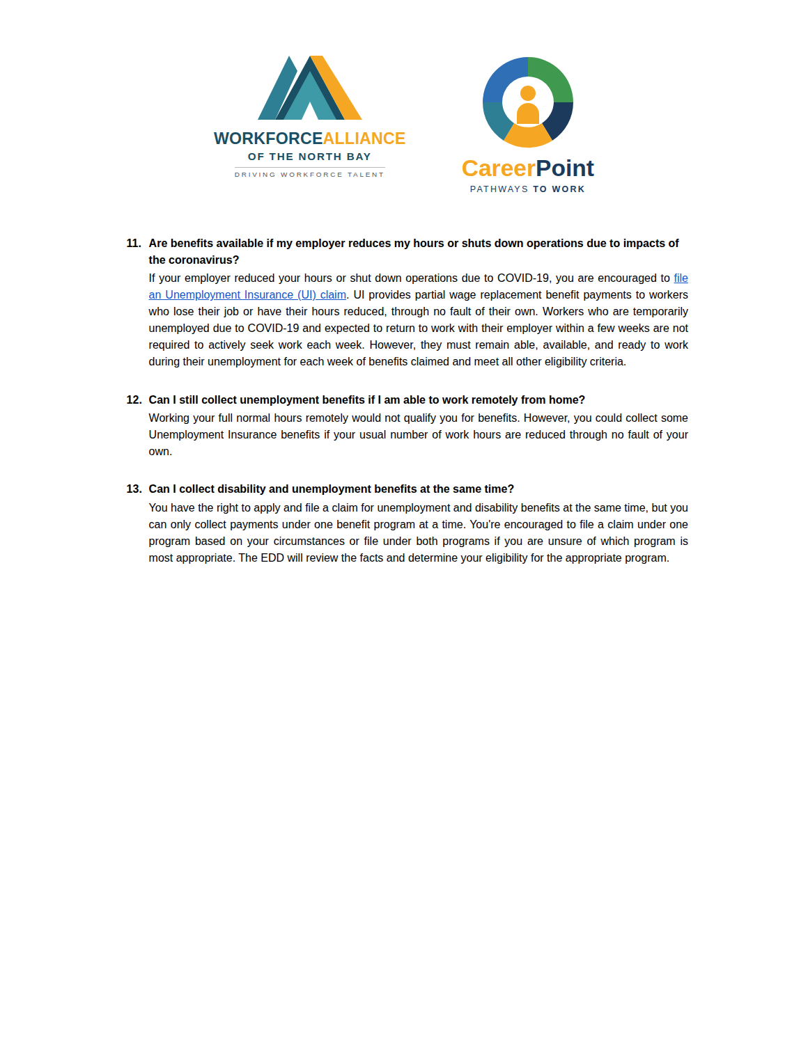WORKFORCE ALLIANCE
OF THE NORTH BAY
DRIVING WORKFORCE TALENT
Career Point
PATHWAYS TO WORK
Are benefits available if my employer reduces my hours or shuts down operations due to impacts of the coronavirus?
If your employer reduced your hours or shut down operations due to COVID-19, you are encouraged to file an Unemployment Insurance (UI) claim. UI provides partial wage replacement benefit payments to workers who lose their job or have their hours reduced, through no fault of their own. Workers who are temporarily unemployed due to COVID-19 and expected to return to work with their employer within a few weeks are not required to actively seek work each week. However, they must remain able, available, and ready to work during their unemployment for each week of benefits claimed and meet all other eligibility criteria.
Can I still collect unemployment benefits if I am able to work remotely from home?
Working your full normal hours remotely would not qualify you for benefits. However, you could collect some Unemployment Insurance benefits if your usual number of work hours are reduced through no fault of your own.
Can I collect disability and unemployment benefits at the same time?
You have the right to apply and file a claim for unemployment and disability benefits at the same time, but you can only collect payments under one benefit program at a time. You're encouraged to file a claim under one program based on your circumstances or file under both programs if you are unsure of which program is most appropriate. The EDD will review the facts and determine your eligibility for the appropriate program.